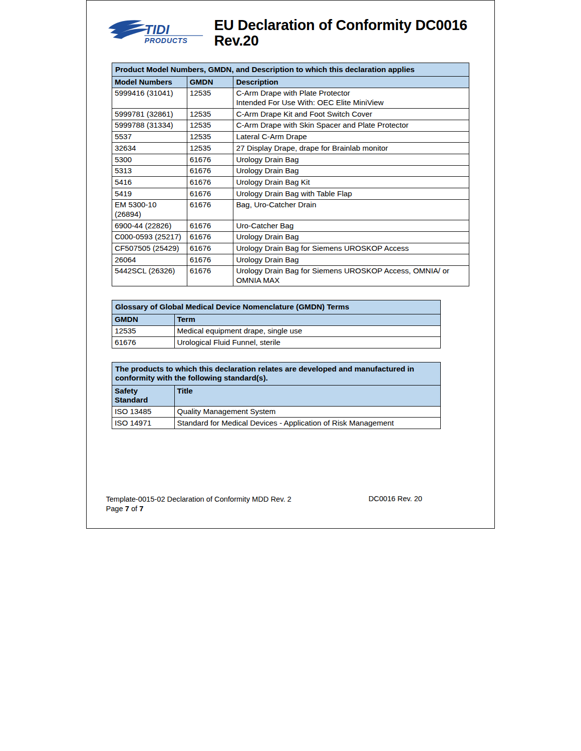TIDI PRODUCTS
EU Declaration of Conformity DC0016 Rev.20
| Product Model Numbers, GMDN, and Description to which this declaration applies |
| Model Numbers | GMDN | Description |
| 5999416 (31041) | 12535 | C-Arm Drape with Plate Protector Intended For Use With: OEC Elite MiniView |
| 5999781 (32861) | 12535 | C-Arm Drape Kit and Foot Switch Cover |
| 5999788 (31334) | 12535 | C-Arm Drape with Skin Spacer and Plate Protector |
| 5537 | 12535 | Lateral C-Arm Drape |
| 32634 | 12535 | 27 Display Drape, drape for Brainlab monitor |
| 5300 | 61676 | Urology Drain Bag |
| 5313 | 61676 | Urology Drain Bag |
| 5416 | 61676 | Urology Drain Bag Kit |
| 5419 | 61676 | Urology Drain Bag with Table Flap |
| EM 5300-10 (26894) | 61676 | Bag, Uro-Catcher Drain |
| 6900-44 (22826) | 61676 | Uro-Catcher Bag |
| C000-0593 (25217) | 61676 | Urology Drain Bag |
| CF507505 (25429) | 61676 | Urology Drain Bag for Siemens UROSKOP Access |
| 26064 | 61676 | Urology Drain Bag |
| 5442SCL (26326) | 61676 | Urology Drain Bag for Siemens UROSKOP Access, OMNIA/ or OMNIA MAX |
| Glossary of Global Medical Device Nomenclature (GMDN) Terms |
| GMDN | Term |
| 12535 | Medical equipment drape, single use |
| 61676 | Urological Fluid Funnel, sterile |
| The products to which this declaration relates are developed and manufactured in conformity with the following standard(s). |
| Safety Standard | Title |
| ISO 13485 | Quality Management System |
| ISO 14971 | Standard for Medical Devices - Application of Risk Management |
Template-0015-02 Declaration of Conformity MDD Rev. 2
Page 7 of 7
DC0016 Rev. 20